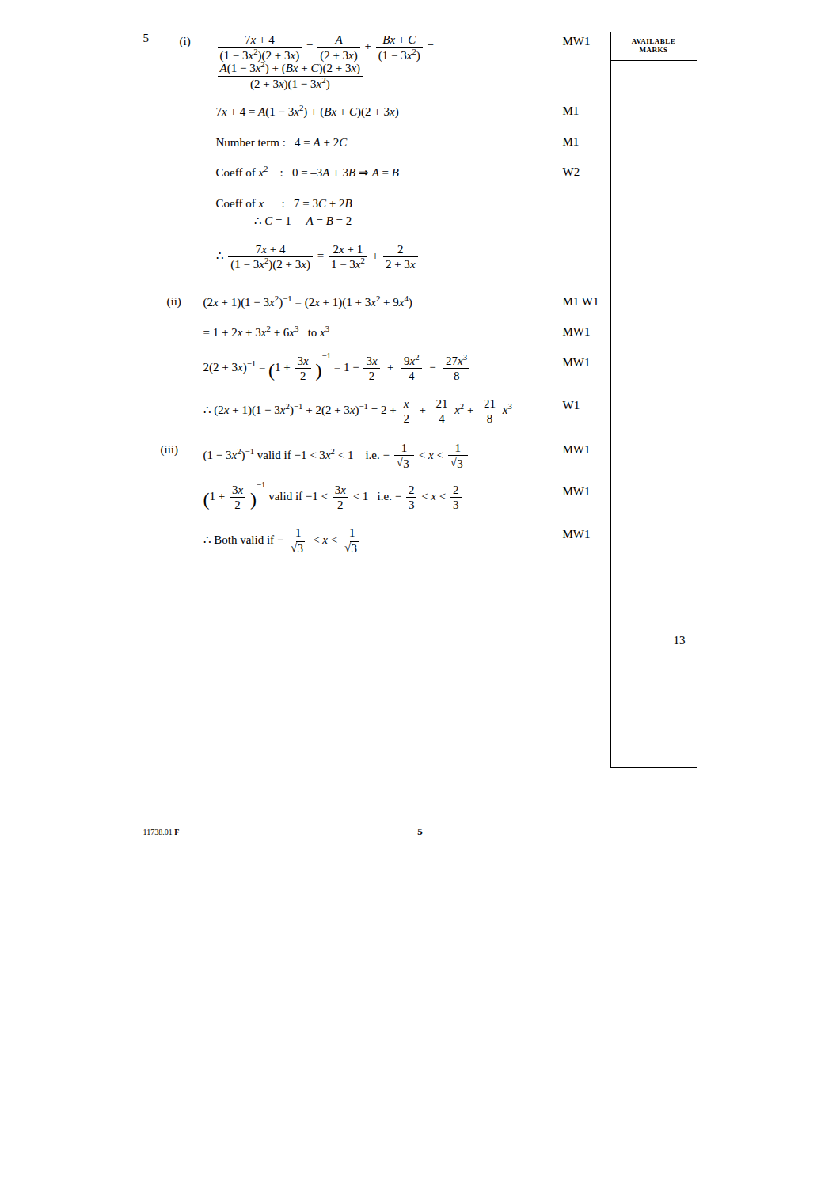Available
Marks
13
5
(i)
7x + 4(1 − 3x2)(2 + 3x) = A(2 + 3x) + Bx + C(1 − 3x2) = A(1 − 3x2) + (Bx + C)(2 + 3x)(2 + 3x)(1 − 3x2)
MW1
7x + 4 = A(1 − 3x2) + (Bx + C)(2 + 3x)
M1
Number term : 4 = A + 2C
M1
Coeff of x2 : 0 = –3A + 3B ⇒ A = B
W2
Coeff of x : 7 = 3C + 2B
∴ C = 1 A = B = 2
∴ 7x + 4(1 − 3x2)(2 + 3x) = 2x + 11 − 3x2 + 22 + 3x
(ii)
(2x + 1)(1 − 3x2)−1 = (2x + 1)(1 + 3x2 + 9x4)
M1 W1
= 1 + 2x + 3x2 + 6x3 to x3
MW1
2(2 + 3x)−1 = (1 + 3x 2 )−1 = 1 − 3x 2 + 9x24 − 27x38
MW1
∴ (2x + 1)(1 − 3x2)−1 + 2(2 + 3x)−1 = 2 + x 2 + 214 x2 + 218 x3
W1
(iii)
(1 − 3x2)−1 valid if −1 < 3x2 < 1 i.e. − 13 < x < 13
MW1
(1 + 3x 2 )−1 valid if −1 < 3x 2 < 1 i.e. − 23 < x < 23
MW1
∴ Both valid if − 13 < x < 13
MW1
11738.01 F
5